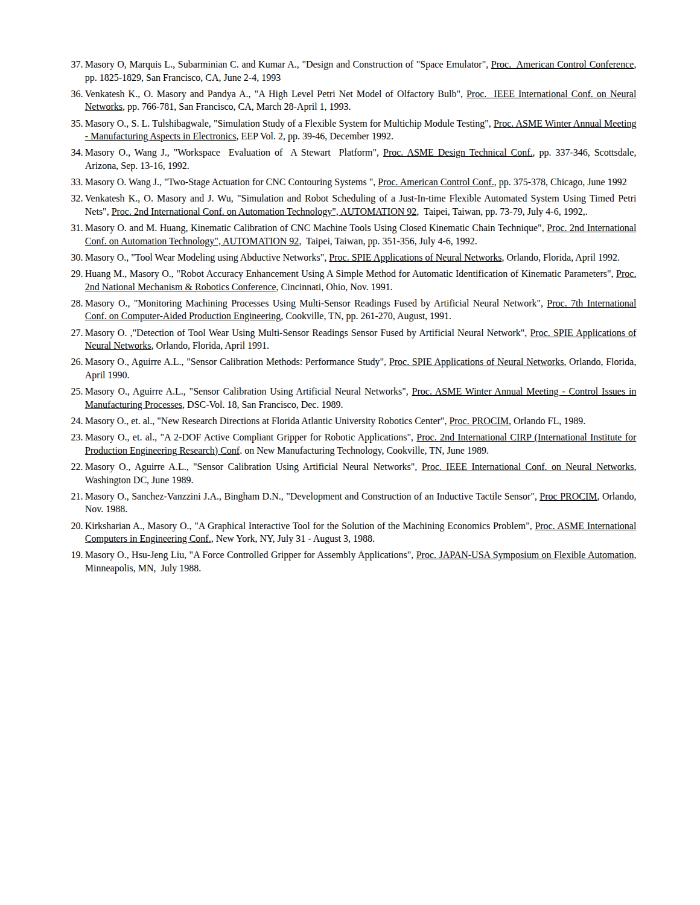37. Masory O, Marquis L., Subarminian C. and Kumar A., "Design and Construction of "Space Emulator", Proc. American Control Conference, pp. 1825-1829, San Francisco, CA, June 2-4, 1993
36. Venkatesh K., O. Masory and Pandya A., "A High Level Petri Net Model of Olfactory Bulb", Proc. IEEE International Conf. on Neural Networks, pp. 766-781, San Francisco, CA, March 28-April 1, 1993.
35. Masory O., S. L. Tulshibagwale, "Simulation Study of a Flexible System for Multichip Module Testing", Proc. ASME Winter Annual Meeting - Manufacturing Aspects in Electronics, EEP Vol. 2, pp. 39-46, December 1992.
34. Masory O., Wang J., "Workspace Evaluation of A Stewart Platform", Proc. ASME Design Technical Conf., pp. 337-346, Scottsdale, Arizona, Sep. 13-16, 1992.
33. Masory O. Wang J., "Two-Stage Actuation for CNC Contouring Systems ", Proc. American Control Conf., pp. 375-378, Chicago, June 1992
32. Venkatesh K., O. Masory and J. Wu, "Simulation and Robot Scheduling of a Just-In-time Flexible Automated System Using Timed Petri Nets", Proc. 2nd International Conf. on Automation Technology", AUTOMATION 92, Taipei, Taiwan, pp. 73-79, July 4-6, 1992,.
31. Masory O. and M. Huang, Kinematic Calibration of CNC Machine Tools Using Closed Kinematic Chain Technique", Proc. 2nd International Conf. on Automation Technology", AUTOMATION 92, Taipei, Taiwan, pp. 351-356, July 4-6, 1992.
30. Masory O., "Tool Wear Modeling using Abductive Networks", Proc. SPIE Applications of Neural Networks, Orlando, Florida, April 1992.
29. Huang M., Masory O., "Robot Accuracy Enhancement Using A Simple Method for Automatic Identification of Kinematic Parameters", Proc. 2nd National Mechanism & Robotics Conference, Cincinnati, Ohio, Nov. 1991.
28. Masory O., "Monitoring Machining Processes Using Multi-Sensor Readings Fused by Artificial Neural Network", Proc. 7th International Conf. on Computer-Aided Production Engineering, Cookville, TN, pp. 261-270, August, 1991.
27. Masory O. ,"Detection of Tool Wear Using Multi-Sensor Readings Sensor Fused by Artificial Neural Network", Proc. SPIE Applications of Neural Networks, Orlando, Florida, April 1991.
26. Masory O., Aguirre A.L., "Sensor Calibration Methods: Performance Study", Proc. SPIE Applications of Neural Networks, Orlando, Florida, April 1990.
25. Masory O., Aguirre A.L., "Sensor Calibration Using Artificial Neural Networks", Proc. ASME Winter Annual Meeting - Control Issues in Manufacturing Processes, DSC-Vol. 18, San Francisco, Dec. 1989.
24. Masory O., et. al., "New Research Directions at Florida Atlantic University Robotics Center", Proc. PROCIM, Orlando FL, 1989.
23. Masory O., et. al., "A 2-DOF Active Compliant Gripper for Robotic Applications", Proc. 2nd International CIRP (International Institute for Production Engineering Research) Conf. on New Manufacturing Technology, Cookville, TN, June 1989.
22. Masory O., Aguirre A.L., "Sensor Calibration Using Artificial Neural Networks", Proc. IEEE International Conf. on Neural Networks, Washington DC, June 1989.
21. Masory O., Sanchez-Vanzzini J.A., Bingham D.N., "Development and Construction of an Inductive Tactile Sensor", Proc PROCIM, Orlando, Nov. 1988.
20. Kirksharian A., Masory O., "A Graphical Interactive Tool for the Solution of the Machining Economics Problem", Proc. ASME International Computers in Engineering Conf., New York, NY, July 31 - August 3, 1988.
19. Masory O., Hsu-Jeng Liu, "A Force Controlled Gripper for Assembly Applications", Proc. JAPAN-USA Symposium on Flexible Automation, Minneapolis, MN, July 1988.